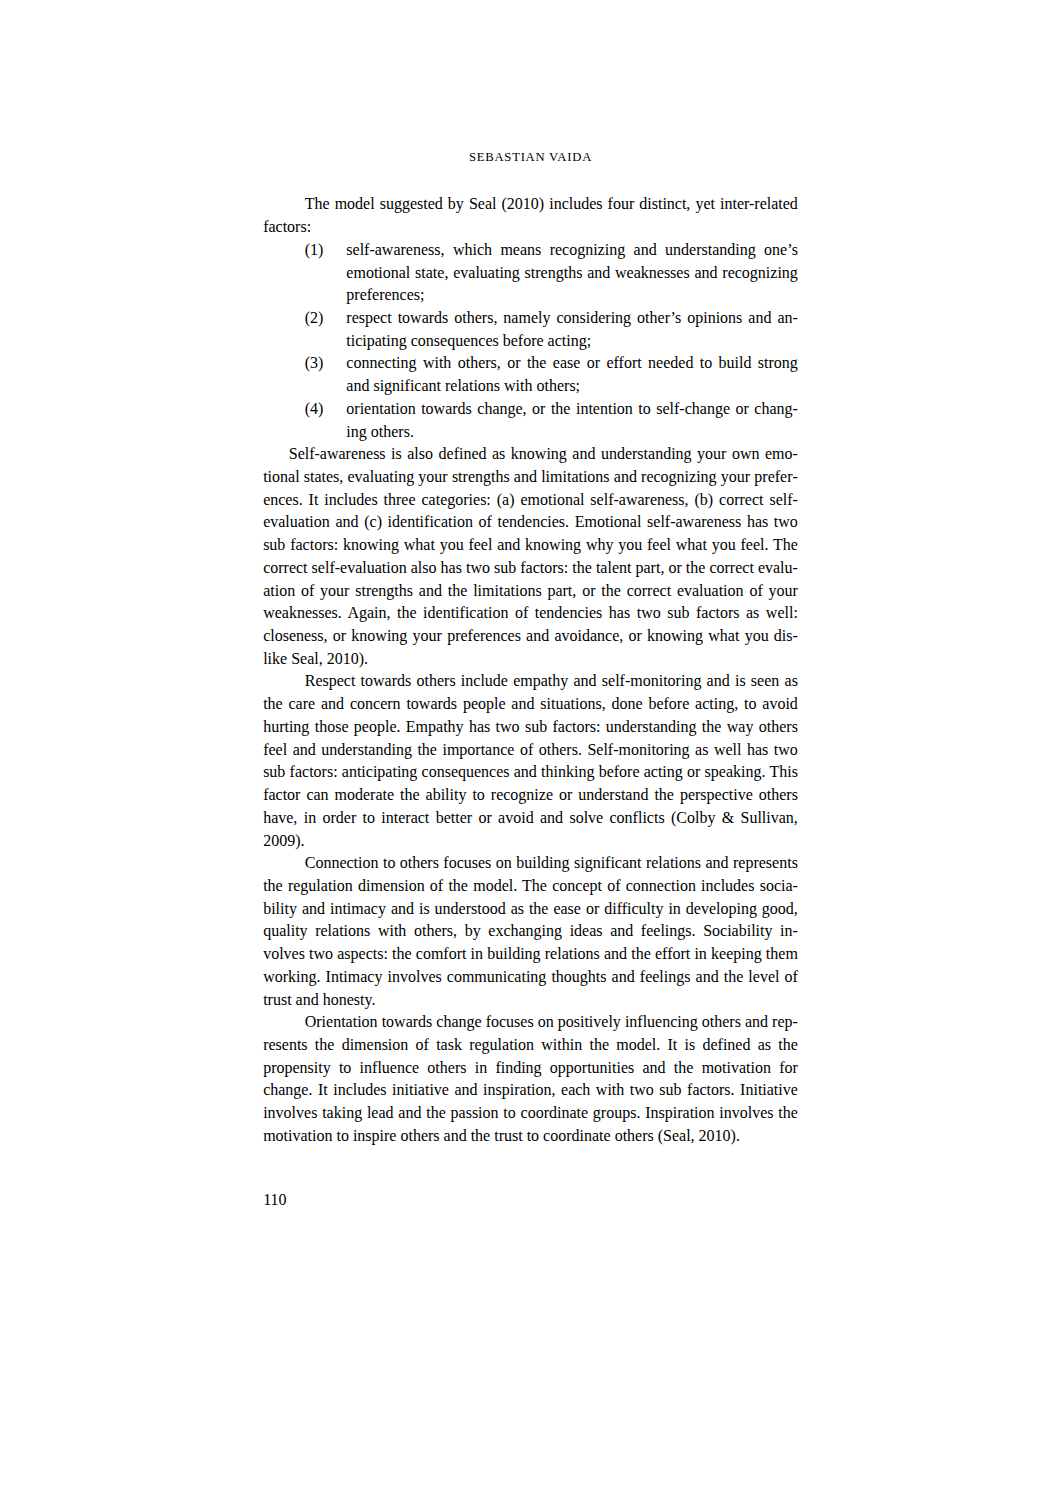Sebastian Vaida
The model suggested by Seal (2010) includes four distinct, yet inter-related factors:
(1) self-awareness, which means recognizing and understanding one’s emotional state, evaluating strengths and weaknesses and recognizing preferences;
(2) respect towards others, namely considering other’s opinions and anticipating consequences before acting;
(3) connecting with others, or the ease or effort needed to build strong and significant relations with others;
(4) orientation towards change, or the intention to self-change or changing others.
Self-awareness is also defined as knowing and understanding your own emotional states, evaluating your strengths and limitations and recognizing your preferences. It includes three categories: (a) emotional self-awareness, (b) correct self-evaluation and (c) identification of tendencies. Emotional self-awareness has two sub factors: knowing what you feel and knowing why you feel what you feel. The correct self-evaluation also has two sub factors: the talent part, or the correct evaluation of your strengths and the limitations part, or the correct evaluation of your weaknesses. Again, the identification of tendencies has two sub factors as well: closeness, or knowing your preferences and avoidance, or knowing what you dislike Seal, 2010).
Respect towards others include empathy and self-monitoring and is seen as the care and concern towards people and situations, done before acting, to avoid hurting those people. Empathy has two sub factors: understanding the way others feel and understanding the importance of others. Self-monitoring as well has two sub factors: anticipating consequences and thinking before acting or speaking. This factor can moderate the ability to recognize or understand the perspective others have, in order to interact better or avoid and solve conflicts (Colby & Sullivan, 2009).
Connection to others focuses on building significant relations and represents the regulation dimension of the model. The concept of connection includes sociability and intimacy and is understood as the ease or difficulty in developing good, quality relations with others, by exchanging ideas and feelings. Sociability involves two aspects: the comfort in building relations and the effort in keeping them working. Intimacy involves communicating thoughts and feelings and the level of trust and honesty.
Orientation towards change focuses on positively influencing others and represents the dimension of task regulation within the model. It is defined as the propensity to influence others in finding opportunities and the motivation for change. It includes initiative and inspiration, each with two sub factors. Initiative involves taking lead and the passion to coordinate groups. Inspiration involves the motivation to inspire others and the trust to coordinate others (Seal, 2010).
110